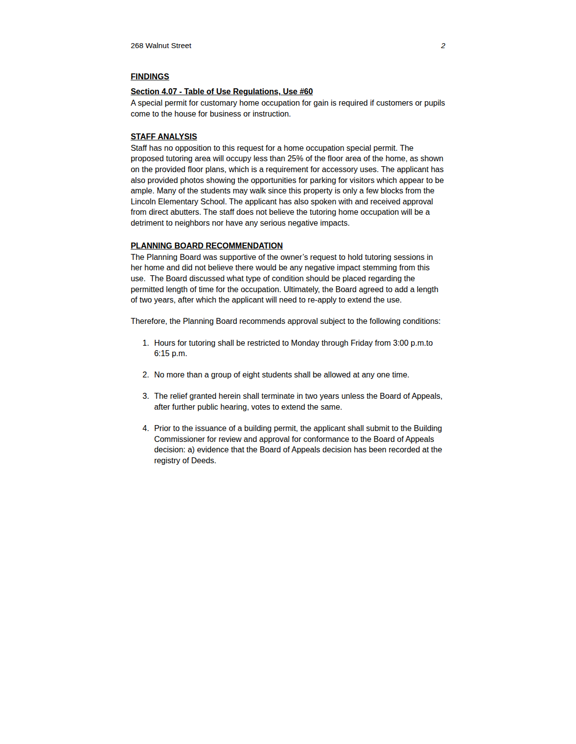268 Walnut Street 2
FINDINGS
Section 4.07 - Table of Use Regulations, Use #60
A special permit for customary home occupation for gain is required if customers or pupils come to the house for business or instruction.
STAFF ANALYSIS
Staff has no opposition to this request for a home occupation special permit. The proposed tutoring area will occupy less than 25% of the floor area of the home, as shown on the provided floor plans, which is a requirement for accessory uses. The applicant has also provided photos showing the opportunities for parking for visitors which appear to be ample. Many of the students may walk since this property is only a few blocks from the Lincoln Elementary School. The applicant has also spoken with and received approval from direct abutters. The staff does not believe the tutoring home occupation will be a detriment to neighbors nor have any serious negative impacts.
PLANNING BOARD RECOMMENDATION
The Planning Board was supportive of the owner’s request to hold tutoring sessions in her home and did not believe there would be any negative impact stemming from this use. The Board discussed what type of condition should be placed regarding the permitted length of time for the occupation. Ultimately, the Board agreed to add a length of two years, after which the applicant will need to re-apply to extend the use.
Therefore, the Planning Board recommends approval subject to the following conditions:
Hours for tutoring shall be restricted to Monday through Friday from 3:00 p.m.to 6:15 p.m.
No more than a group of eight students shall be allowed at any one time.
The relief granted herein shall terminate in two years unless the Board of Appeals, after further public hearing, votes to extend the same.
Prior to the issuance of a building permit, the applicant shall submit to the Building Commissioner for review and approval for conformance to the Board of Appeals decision: a) evidence that the Board of Appeals decision has been recorded at the registry of Deeds.